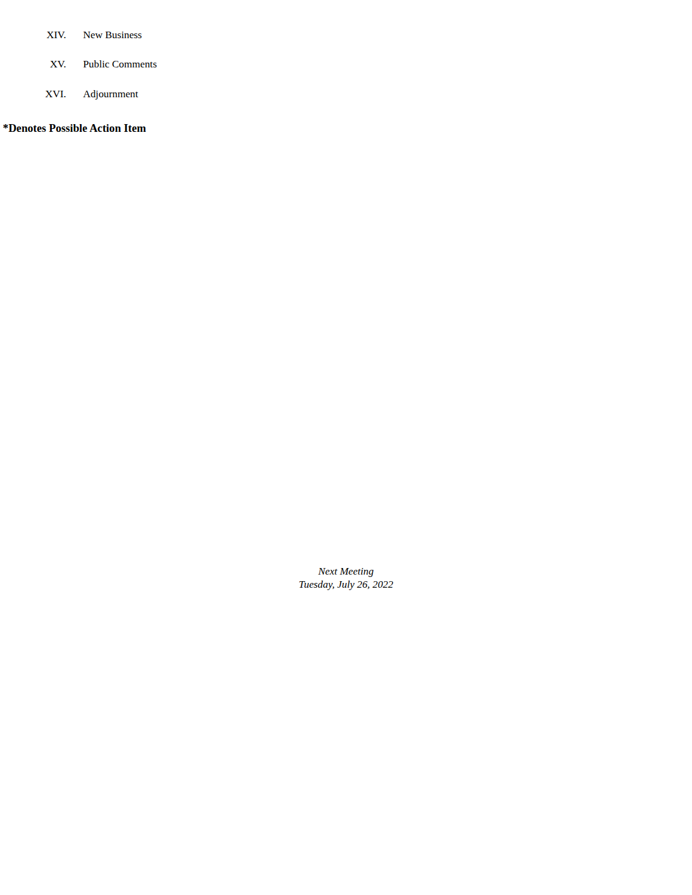New Business
Public Comments
Adjournment
*Denotes Possible Action Item
Next Meeting
Tuesday, July 26, 2022